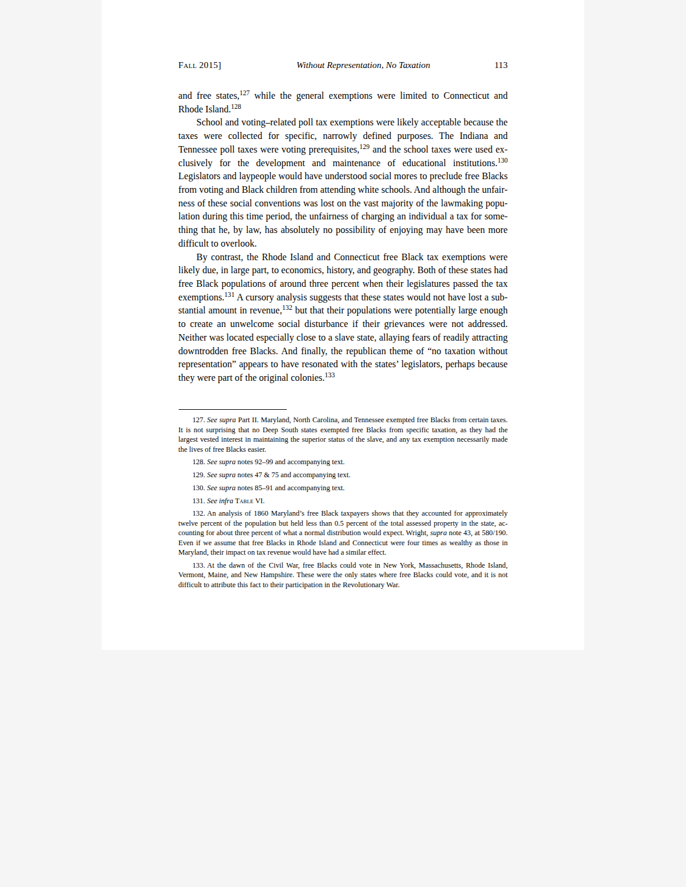Fall 2015] Without Representation, No Taxation 113
and free states,127 while the general exemptions were limited to Connecticut and Rhode Island.128
School and voting–related poll tax exemptions were likely acceptable because the taxes were collected for specific, narrowly defined purposes. The Indiana and Tennessee poll taxes were voting prerequisites,129 and the school taxes were used exclusively for the development and maintenance of educational institutions.130 Legislators and laypeople would have understood social mores to preclude free Blacks from voting and Black children from attending white schools. And although the unfairness of these social conventions was lost on the vast majority of the lawmaking population during this time period, the unfairness of charging an individual a tax for something that he, by law, has absolutely no possibility of enjoying may have been more difficult to overlook.
By contrast, the Rhode Island and Connecticut free Black tax exemptions were likely due, in large part, to economics, history, and geography. Both of these states had free Black populations of around three percent when their legislatures passed the tax exemptions.131 A cursory analysis suggests that these states would not have lost a substantial amount in revenue,132 but that their populations were potentially large enough to create an unwelcome social disturbance if their grievances were not addressed. Neither was located especially close to a slave state, allaying fears of readily attracting downtrodden free Blacks. And finally, the republican theme of “no taxation without representation” appears to have resonated with the states’ legislators, perhaps because they were part of the original colonies.133
127. See supra Part II. Maryland, North Carolina, and Tennessee exempted free Blacks from certain taxes. It is not surprising that no Deep South states exempted free Blacks from specific taxation, as they had the largest vested interest in maintaining the superior status of the slave, and any tax exemption necessarily made the lives of free Blacks easier.
128. See supra notes 92–99 and accompanying text.
129. See supra notes 47 & 75 and accompanying text.
130. See supra notes 85–91 and accompanying text.
131. See infra Table VI.
132. An analysis of 1860 Maryland’s free Black taxpayers shows that they accounted for approximately twelve percent of the population but held less than 0.5 percent of the total assessed property in the state, accounting for about three percent of what a normal distribution would expect. Wright, supra note 43, at 580/190. Even if we assume that free Blacks in Rhode Island and Connecticut were four times as wealthy as those in Maryland, their impact on tax revenue would have had a similar effect.
133. At the dawn of the Civil War, free Blacks could vote in New York, Massachusetts, Rhode Island, Vermont, Maine, and New Hampshire. These were the only states where free Blacks could vote, and it is not difficult to attribute this fact to their participation in the Revolutionary War.